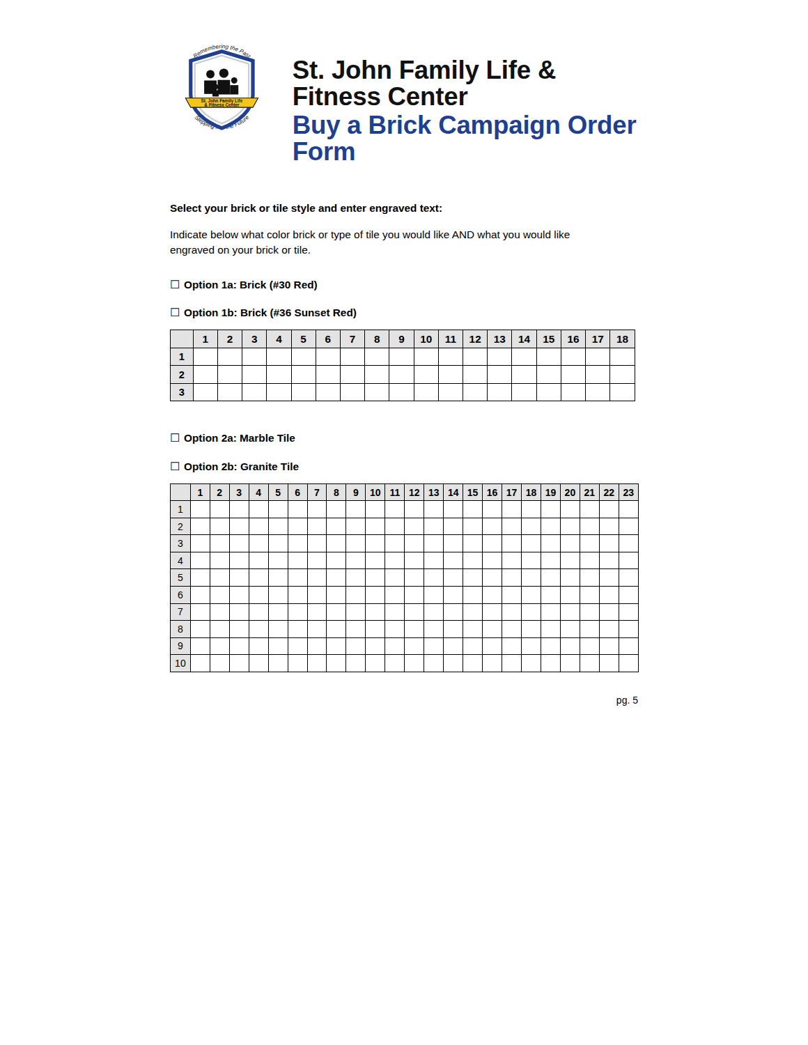St. John Family Life & Fitness Center logo Remembering the Past Stepping into the Future St. John Family Life & Fitness Center
St. John Family Life & Fitness Center
Buy a Brick Campaign Order Form
Select your brick or tile style and enter engraved text:
Indicate below what color brick or type of tile you would like AND what you would like engraved on your brick or tile.
☐Option 1a: Brick (#30 Red)
☐Option 1b: Brick (#36 Sunset Red)
| | 1 | 2 | 3 | 4 | 5 | 6 | 7 | 8 | 9 | 10 | 11 | 12 | 13 | 14 | 15 | 16 | 17 | 18 |
| --- | --- | --- | --- | --- | --- | --- | --- | --- | --- | --- | --- | --- | --- | --- | --- | --- | --- | --- |
| 1 | | | | | | | | | | | | | | | | | | |
| 2 | | | | | | | | | | | | | | | | | | |
| 3 | | | | | | | | | | | | | | | | | | |
☐Option 2a: Marble Tile
☐Option 2b: Granite Tile
| | 1 | 2 | 3 | 4 | 5 | 6 | 7 | 8 | 9 | 10 | 11 | 12 | 13 | 14 | 15 | 16 | 17 | 18 | 19 | 20 | 21 | 22 | 23 |
| --- | --- | --- | --- | --- | --- | --- | --- | --- | --- | --- | --- | --- | --- | --- | --- | --- | --- | --- | --- | --- | --- | --- | --- |
| 1 | | | | | | | | | | | | | | | | | | | | | | | |
| 2 | | | | | | | | | | | | | | | | | | | | | | | |
| 3 | | | | | | | | | | | | | | | | | | | | | | | |
| 4 | | | | | | | | | | | | | | | | | | | | | | | |
| 5 | | | | | | | | | | | | | | | | | | | | | | | |
| 6 | | | | | | | | | | | | | | | | | | | | | | | |
| 7 | | | | | | | | | | | | | | | | | | | | | | | |
| 8 | | | | | | | | | | | | | | | | | | | | | | | |
| 9 | | | | | | | | | | | | | | | | | | | | | | | |
| 10 | | | | | | | | | | | | | | | | | | | | | | | |
pg. 5